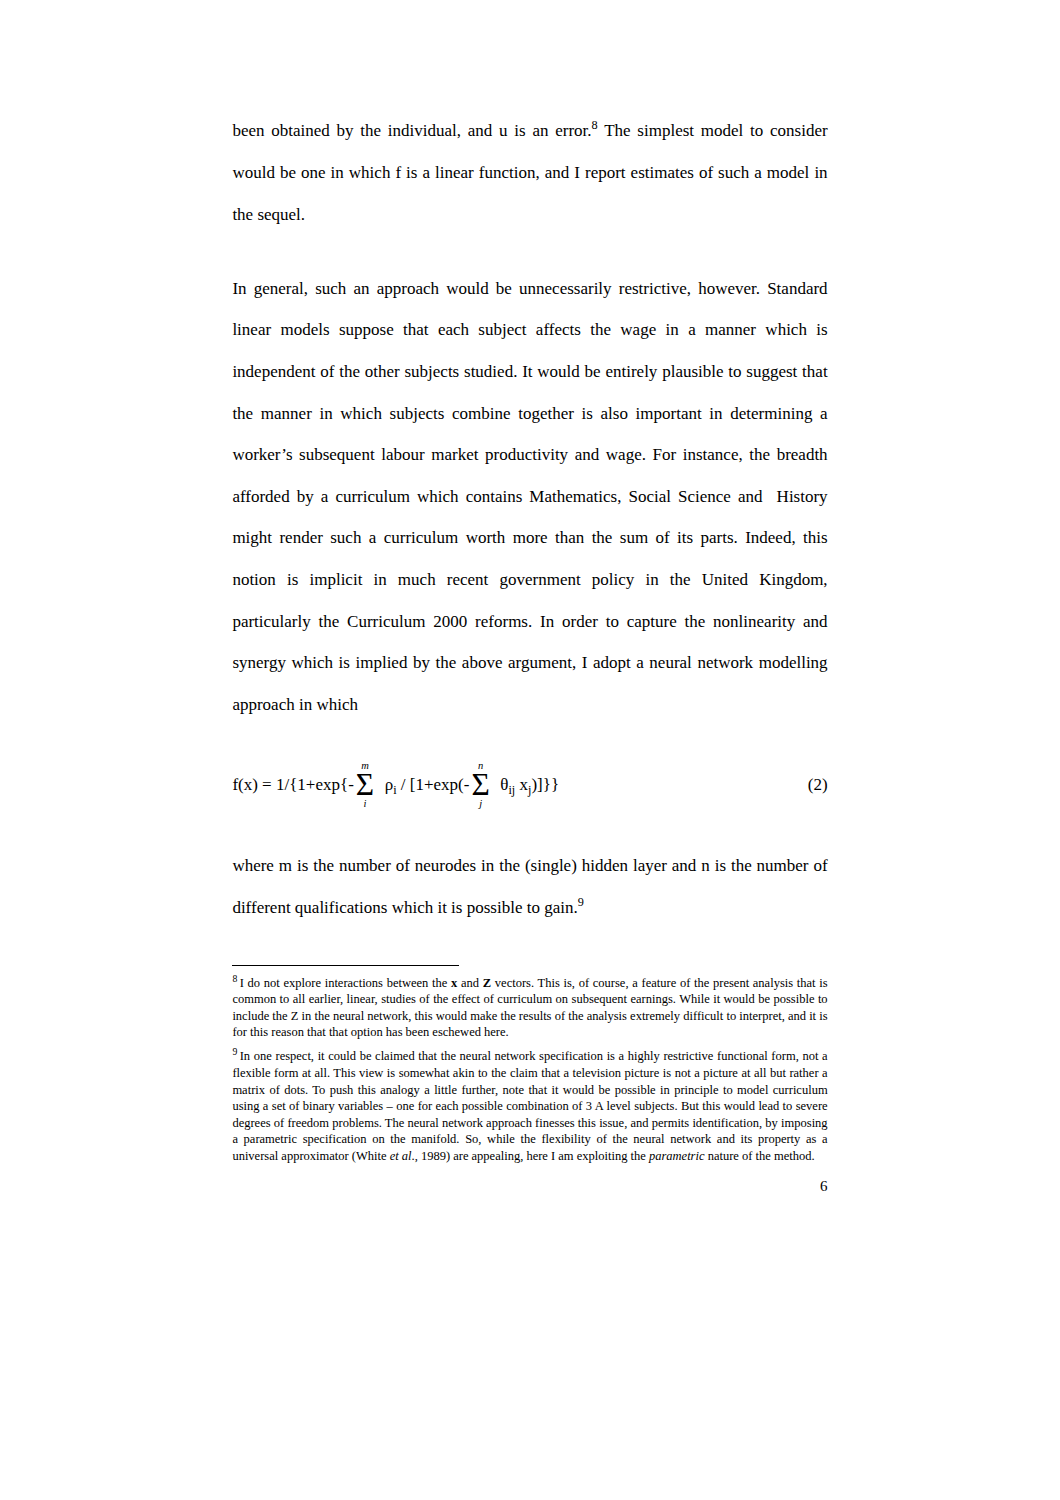been obtained by the individual, and u is an error.8 The simplest model to consider would be one in which f is a linear function, and I report estimates of such a model in the sequel.
In general, such an approach would be unnecessarily restrictive, however. Standard linear models suppose that each subject affects the wage in a manner which is independent of the other subjects studied. It would be entirely plausible to suggest that the manner in which subjects combine together is also important in determining a worker’s subsequent labour market productivity and wage. For instance, the breadth afforded by a curriculum which contains Mathematics, Social Science and History might render such a curriculum worth more than the sum of its parts. Indeed, this notion is implicit in much recent government policy in the United Kingdom, particularly the Curriculum 2000 reforms. In order to capture the nonlinearity and synergy which is implied by the above argument, I adopt a neural network modelling approach in which
f(x) = 1/{1+exp{- mΣi ρi / [1+exp(- nΣj θij xj)]}}
(2)
where m is the number of neurodes in the (single) hidden layer and n is the number of different qualifications which it is possible to gain.9
8 I do not explore interactions between the x and Z vectors. This is, of course, a feature of the present analysis that is common to all earlier, linear, studies of the effect of curriculum on subsequent earnings. While it would be possible to include the Z in the neural network, this would make the results of the analysis extremely difficult to interpret, and it is for this reason that that option has been eschewed here.
9 In one respect, it could be claimed that the neural network specification is a highly restrictive functional form, not a flexible form at all. This view is somewhat akin to the claim that a television picture is not a picture at all but rather a matrix of dots. To push this analogy a little further, note that it would be possible in principle to model curriculum using a set of binary variables – one for each possible combination of 3 A level subjects. But this would lead to severe degrees of freedom problems. The neural network approach finesses this issue, and permits identification, by imposing a parametric specification on the manifold. So, while the flexibility of the neural network and its property as a universal approximator (White et al., 1989) are appealing, here I am exploiting the parametric nature of the method.
6